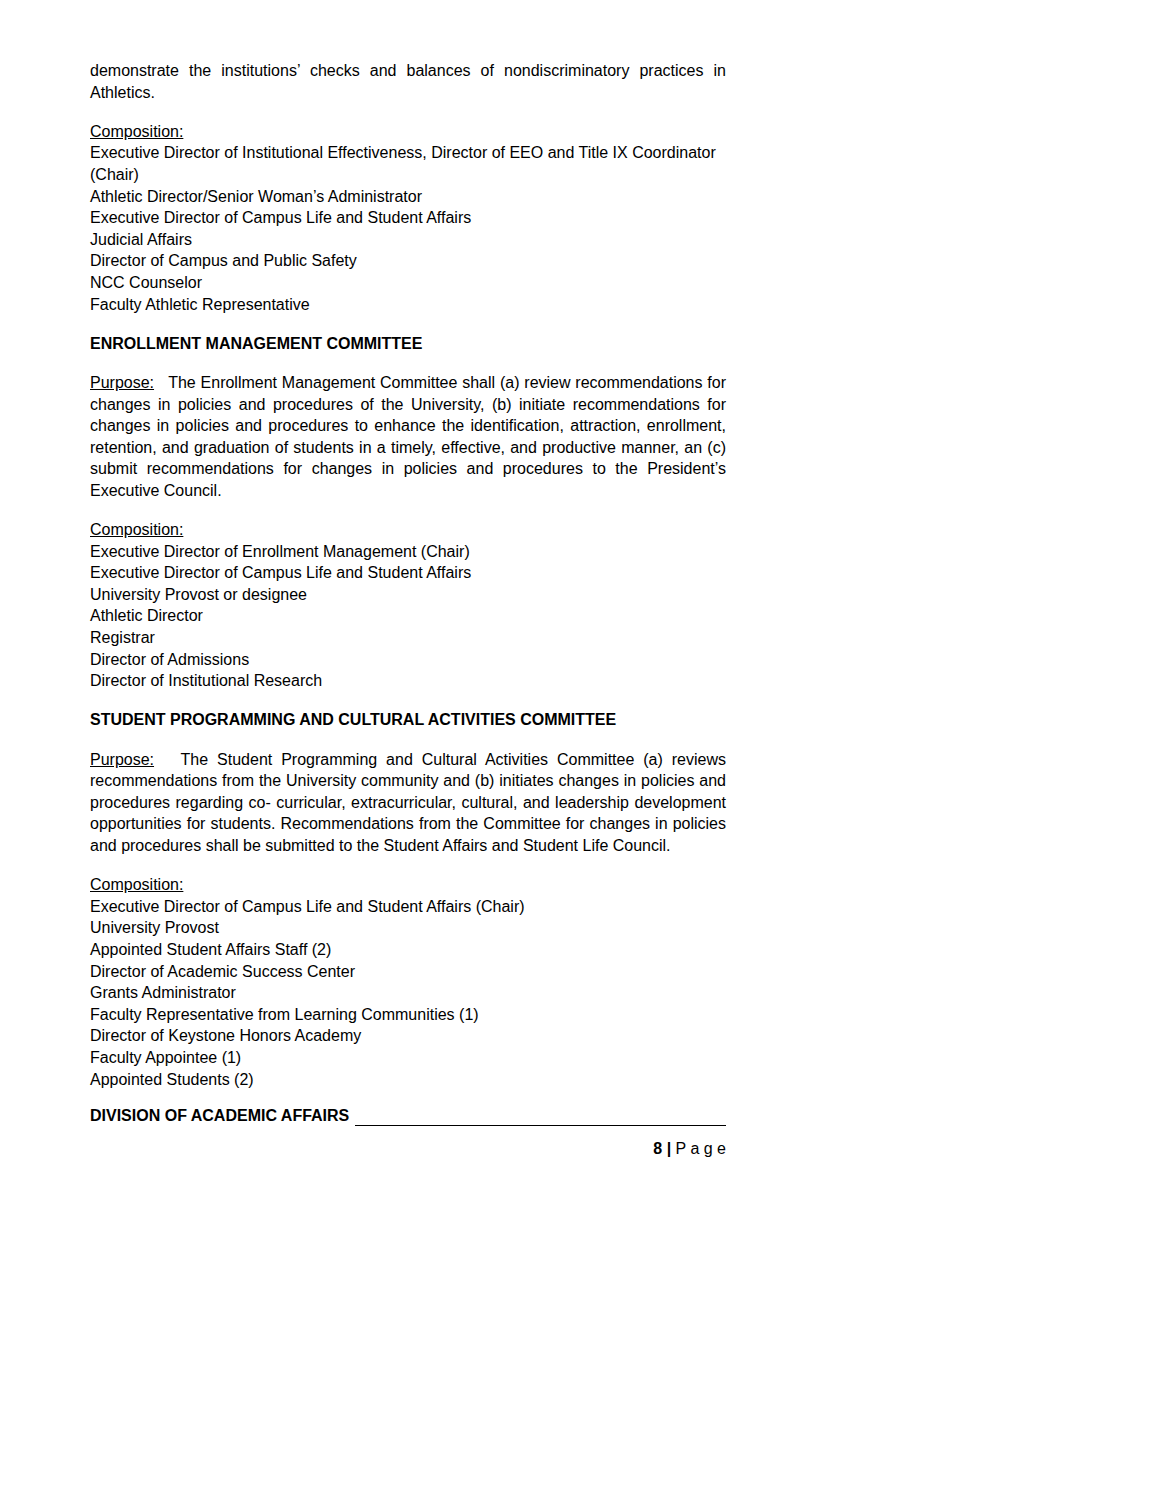demonstrate the institutions’ checks and balances of nondiscriminatory practices in Athletics.
Composition:
Executive Director of Institutional Effectiveness, Director of EEO and Title IX Coordinator (Chair)
Athletic Director/Senior Woman’s Administrator
Executive Director of Campus Life and Student Affairs
Judicial Affairs
Director of Campus and Public Safety
NCC Counselor
Faculty Athletic Representative
ENROLLMENT MANAGEMENT COMMITTEE
Purpose: The Enrollment Management Committee shall (a) review recommendations for changes in policies and procedures of the University, (b) initiate recommendations for changes in policies and procedures to enhance the identification, attraction, enrollment, retention, and graduation of students in a timely, effective, and productive manner, an (c) submit recommendations for changes in policies and procedures to the President’s Executive Council.
Composition:
Executive Director of Enrollment Management (Chair)
Executive Director of Campus Life and Student Affairs
University Provost or designee
Athletic Director
Registrar
Director of Admissions
Director of Institutional Research
STUDENT PROGRAMMING AND CULTURAL ACTIVITIES COMMITTEE
Purpose: The Student Programming and Cultural Activities Committee (a) reviews recommendations from the University community and (b) initiates changes in policies and procedures regarding co- curricular, extracurricular, cultural, and leadership development opportunities for students. Recommendations from the Committee for changes in policies and procedures shall be submitted to the Student Affairs and Student Life Council.
Composition:
Executive Director of Campus Life and Student Affairs (Chair)
University Provost
Appointed Student Affairs Staff (2)
Director of Academic Success Center
Grants Administrator
Faculty Representative from Learning Communities (1)
Director of Keystone Honors Academy
Faculty Appointee (1)
Appointed Students (2)
DIVISION OF ACADEMIC AFFAIRS
8 | P a g e